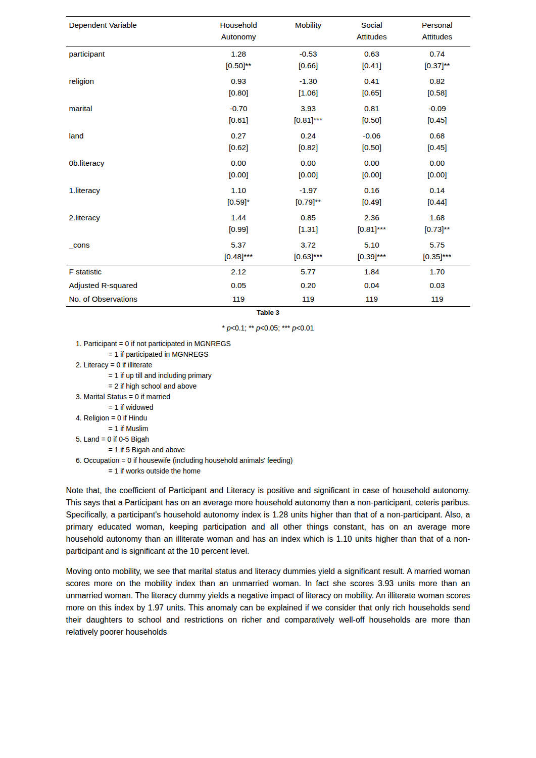| Dependent Variable | Household Autonomy | Mobility | Social Attitudes | Personal Attitudes |
| --- | --- | --- | --- | --- |
| participant | 1.28 | -0.53 | 0.63 | 0.74 |
| | [0.50]** | [0.66] | [0.41] | [0.37]** |
| religion | 0.93 | -1.30 | 0.41 | 0.82 |
| | [0.80] | [1.06] | [0.65] | [0.58] |
| marital | -0.70 | 3.93 | 0.81 | -0.09 |
| | [0.61] | [0.81]*** | [0.50] | [0.45] |
| land | 0.27 | 0.24 | -0.06 | 0.68 |
| | [0.62] | [0.82] | [0.50] | [0.45] |
| 0b.literacy | 0.00 | 0.00 | 0.00 | 0.00 |
| | [0.00] | [0.00] | [0.00] | [0.00] |
| 1.literacy | 1.10 | -1.97 | 0.16 | 0.14 |
| | [0.59]* | [0.79]** | [0.49] | [0.44] |
| 2.literacy | 1.44 | 0.85 | 2.36 | 1.68 |
| | [0.99] | [1.31] | [0.81]*** | [0.73]** |
| _cons | 5.37 | 3.72 | 5.10 | 5.75 |
| | [0.48]*** | [0.63]*** | [0.39]*** | [0.35]*** |
| F statistic | 2.12 | 5.77 | 1.84 | 1.70 |
| Adjusted R-squared | 0.05 | 0.20 | 0.04 | 0.03 |
| No. of Observations | 119 | 119 | 119 | 119 |
Table 3
* p<0.1; ** p<0.05; *** p<0.01
Participant = 0 if not participated in MGNREGS
= 1 if participated in MGNREGS
Literacy = 0 if illiterate
= 1 if up till and including primary
= 2 if high school and above
Marital Status = 0 if married
= 1 if widowed
Religion = 0 if Hindu
= 1 if Muslim
Land = 0 if 0-5 Bigah
= 1 if 5 Bigah and above
Occupation = 0 if housewife (including household animals' feeding)
= 1 if works outside the home
Note that, the coefficient of Participant and Literacy is positive and significant in case of household autonomy. This says that a Participant has on an average more household autonomy than a non-participant, ceteris paribus. Specifically, a participant's household autonomy index is 1.28 units higher than that of a non-participant. Also, a primary educated woman, keeping participation and all other things constant, has on an average more household autonomy than an illiterate woman and has an index which is 1.10 units higher than that of a non-participant and is significant at the 10 percent level.
Moving onto mobility, we see that marital status and literacy dummies yield a significant result. A married woman scores more on the mobility index than an unmarried woman. In fact she scores 3.93 units more than an unmarried woman. The literacy dummy yields a negative impact of literacy on mobility. An illiterate woman scores more on this index by 1.97 units. This anomaly can be explained if we consider that only rich households send their daughters to school and restrictions on richer and comparatively well-off households are more than relatively poorer households